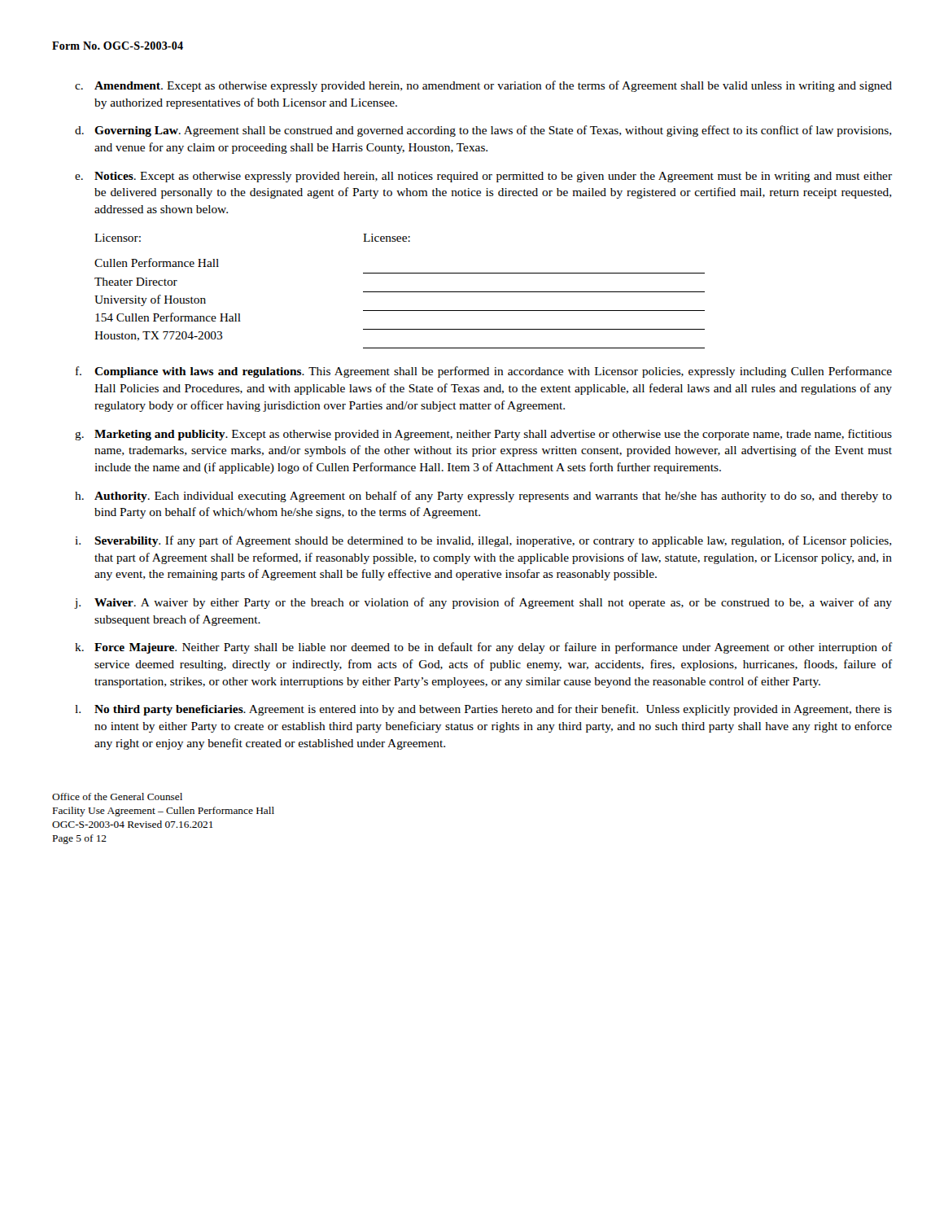Form No. OGC-S-2003-04
c. Amendment. Except as otherwise expressly provided herein, no amendment or variation of the terms of Agreement shall be valid unless in writing and signed by authorized representatives of both Licensor and Licensee.
d. Governing Law. Agreement shall be construed and governed according to the laws of the State of Texas, without giving effect to its conflict of law provisions, and venue for any claim or proceeding shall be Harris County, Houston, Texas.
e. Notices. Except as otherwise expressly provided herein, all notices required or permitted to be given under the Agreement must be in writing and must either be delivered personally to the designated agent of Party to whom the notice is directed or be mailed by registered or certified mail, return receipt requested, addressed as shown below.
Licensor:
Licensee:
Cullen Performance Hall
Theater Director
University of Houston
154 Cullen Performance Hall
Houston, TX 77204-2003
f. Compliance with laws and regulations. This Agreement shall be performed in accordance with Licensor policies, expressly including Cullen Performance Hall Policies and Procedures, and with applicable laws of the State of Texas and, to the extent applicable, all federal laws and all rules and regulations of any regulatory body or officer having jurisdiction over Parties and/or subject matter of Agreement.
g. Marketing and publicity. Except as otherwise provided in Agreement, neither Party shall advertise or otherwise use the corporate name, trade name, fictitious name, trademarks, service marks, and/or symbols of the other without its prior express written consent, provided however, all advertising of the Event must include the name and (if applicable) logo of Cullen Performance Hall. Item 3 of Attachment A sets forth further requirements.
h. Authority. Each individual executing Agreement on behalf of any Party expressly represents and warrants that he/she has authority to do so, and thereby to bind Party on behalf of which/whom he/she signs, to the terms of Agreement.
i. Severability. If any part of Agreement should be determined to be invalid, illegal, inoperative, or contrary to applicable law, regulation, of Licensor policies, that part of Agreement shall be reformed, if reasonably possible, to comply with the applicable provisions of law, statute, regulation, or Licensor policy, and, in any event, the remaining parts of Agreement shall be fully effective and operative insofar as reasonably possible.
j. Waiver. A waiver by either Party or the breach or violation of any provision of Agreement shall not operate as, or be construed to be, a waiver of any subsequent breach of Agreement.
k. Force Majeure. Neither Party shall be liable nor deemed to be in default for any delay or failure in performance under Agreement or other interruption of service deemed resulting, directly or indirectly, from acts of God, acts of public enemy, war, accidents, fires, explosions, hurricanes, floods, failure of transportation, strikes, or other work interruptions by either Party’s employees, or any similar cause beyond the reasonable control of either Party.
l. No third party beneficiaries. Agreement is entered into by and between Parties hereto and for their benefit. Unless explicitly provided in Agreement, there is no intent by either Party to create or establish third party beneficiary status or rights in any third party, and no such third party shall have any right to enforce any right or enjoy any benefit created or established under Agreement.
Office of the General Counsel
Facility Use Agreement – Cullen Performance Hall
OGC-S-2003-04 Revised 07.16.2021
Page 5 of 12